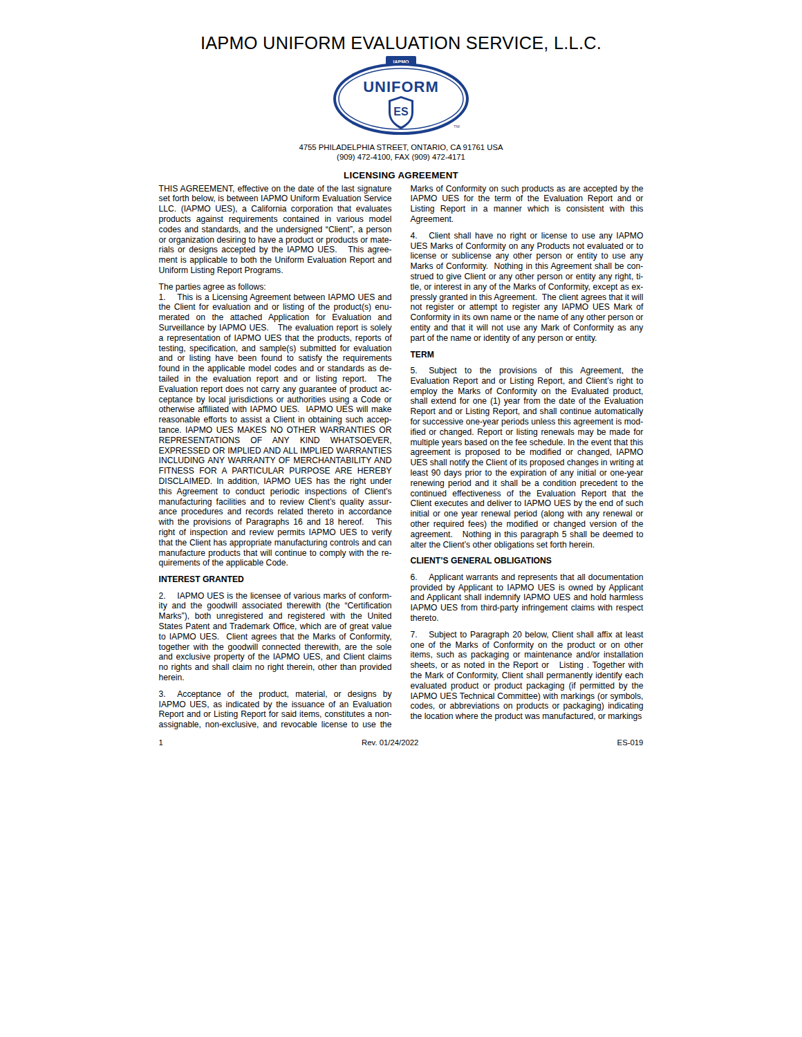IAPMO UNIFORM EVALUATION SERVICE, L.L.C.
IAPMO UNIFORM ES TM
4755 PHILADELPHIA STREET, ONTARIO, CA 91761 USA
(909) 472-4100, FAX (909) 472-4171
LICENSING AGREEMENT
THIS AGREEMENT, effective on the date of the last signature set forth below, is between IAPMO Uniform Evaluation Service LLC. (IAPMO UES), a California corporation that evaluates products against requirements contained in various model codes and standards, and the undersigned “Client”, a person or organization desiring to have a product or products or materials or designs accepted by the IAPMO UES. This agreement is applicable to both the Uniform Evaluation Report and Uniform Listing Report Programs.
The parties agree as follows:
1. This is a Licensing Agreement between IAPMO UES and the Client for evaluation and or listing of the product(s) enumerated on the attached Application for Evaluation and Surveillance by IAPMO UES. The evaluation report is solely a representation of IAPMO UES that the products, reports of testing, specification, and sample(s) submitted for evaluation and or listing have been found to satisfy the requirements found in the applicable model codes and or standards as detailed in the evaluation report and or listing report. The Evaluation report does not carry any guarantee of product acceptance by local jurisdictions or authorities using a Code or otherwise affiliated with IAPMO UES. IAPMO UES will make reasonable efforts to assist a Client in obtaining such acceptance. IAPMO UES MAKES NO OTHER WARRANTIES OR REPRESENTATIONS OF ANY KIND WHATSOEVER, EXPRESSED OR IMPLIED AND ALL IMPLIED WARRANTIES INCLUDING ANY WARRANTY OF MERCHANTABILITY AND FITNESS FOR A PARTICULAR PURPOSE ARE HEREBY DISCLAIMED. In addition, IAPMO UES has the right under this Agreement to conduct periodic inspections of Client's manufacturing facilities and to review Client’s quality assurance procedures and records related thereto in accordance with the provisions of Paragraphs 16 and 18 hereof. This right of inspection and review permits IAPMO UES to verify that the Client has appropriate manufacturing controls and can manufacture products that will continue to comply with the requirements of the applicable Code.
INTEREST GRANTED
2. IAPMO UES is the licensee of various marks of conformity and the goodwill associated therewith (the “Certification Marks”), both unregistered and registered with the United States Patent and Trademark Office, which are of great value to IAPMO UES. Client agrees that the Marks of Conformity, together with the goodwill connected therewith, are the sole and exclusive property of the IAPMO UES, and Client claims no rights and shall claim no right therein, other than provided herein.
3. Acceptance of the product, material, or designs by IAPMO UES, as indicated by the issuance of an Evaluation Report and or Listing Report for said items, constitutes a non-assignable, non-exclusive, and revocable license to use the Marks of Conformity on such products as are accepted by the IAPMO UES for the term of the Evaluation Report and or Listing Report in a manner which is consistent with this Agreement.
4. Client shall have no right or license to use any IAPMO UES Marks of Conformity on any Products not evaluated or to license or sublicense any other person or entity to use any Marks of Conformity. Nothing in this Agreement shall be construed to give Client or any other person or entity any right, title, or interest in any of the Marks of Conformity, except as expressly granted in this Agreement. The client agrees that it will not register or attempt to register any IAPMO UES Mark of Conformity in its own name or the name of any other person or entity and that it will not use any Mark of Conformity as any part of the name or identity of any person or entity.
TERM
5. Subject to the provisions of this Agreement, the Evaluation Report and or Listing Report, and Client’s right to employ the Marks of Conformity on the Evaluated product, shall extend for one (1) year from the date of the Evaluation Report and or Listing Report, and shall continue automatically for successive one-year periods unless this agreement is modified or changed. Report or listing renewals may be made for multiple years based on the fee schedule. In the event that this agreement is proposed to be modified or changed, IAPMO UES shall notify the Client of its proposed changes in writing at least 90 days prior to the expiration of any initial or one-year renewing period and it shall be a condition precedent to the continued effectiveness of the Evaluation Report that the Client executes and deliver to IAPMO UES by the end of such initial or one year renewal period (along with any renewal or other required fees) the modified or changed version of the agreement. Nothing in this paragraph 5 shall be deemed to alter the Client’s other obligations set forth herein.
CLIENT’S GENERAL OBLIGATIONS
6. Applicant warrants and represents that all documentation provided by Applicant to IAPMO UES is owned by Applicant and Applicant shall indemnify IAPMO UES and hold harmless IAPMO UES from third-party infringement claims with respect thereto.
7. Subject to Paragraph 20 below, Client shall affix at least one of the Marks of Conformity on the product or on other items, such as packaging or maintenance and/or installation sheets, or as noted in the Report or Listing . Together with the Mark of Conformity, Client shall permanently identify each evaluated product or product packaging (if permitted by the IAPMO UES Technical Committee) with markings (or symbols, codes, or abbreviations on products or packaging) indicating the location where the product was manufactured, or markings
1
Rev. 01/24/2022
ES-019